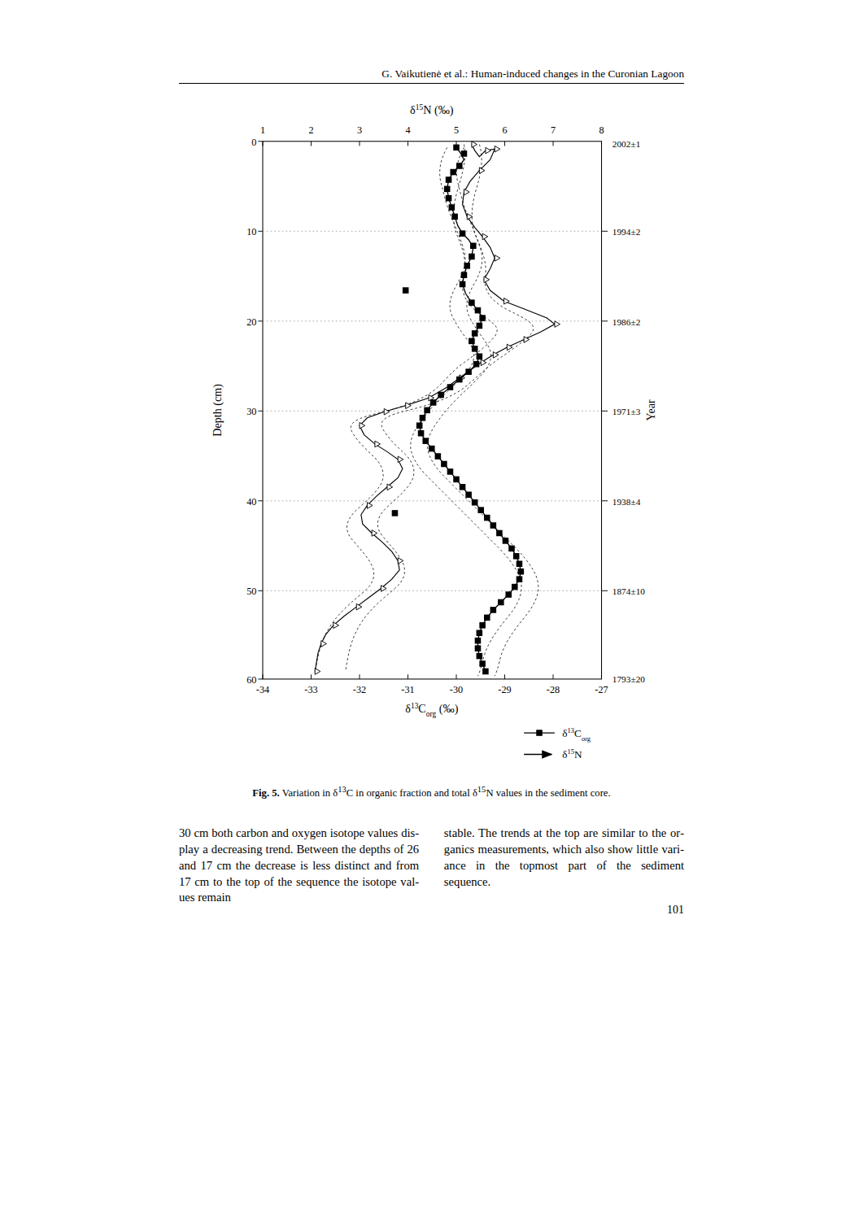G. Vaikutienė et al.: Human-induced changes in the Curonian Lagoon
δ15N (‰) 1 2 3 4 5 6 7 8 -34 -33 -32 -31 -30 -29 -28 -27 δ13Corg (‰) 0 10 20 30 40 50 60 Depth (cm) 2002±1 1994±2 1986±2 1971±3 1938±4 1874±10 1793±20 Year δ13Corg δ15N
Fig. 5. Variation in δ13C in organic fraction and total δ15N values in the sediment core.
30 cm both carbon and oxygen isotope values display a decreasing trend. Between the depths of 26 and 17 cm the decrease is less distinct and from 17 cm to the top of the sequence the isotope values remain
stable. The trends at the top are similar to the organics measurements, which also show little variance in the topmost part of the sediment sequence.
101